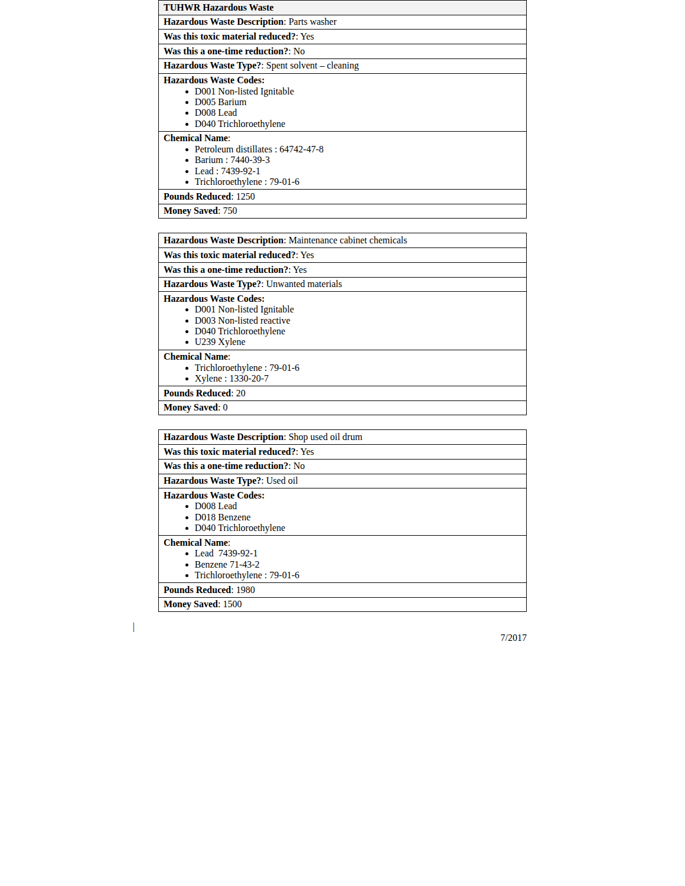| TUHWR Hazardous Waste |
| Hazardous Waste Description : Parts washer |
| Was this toxic material reduced? : Yes |
| Was this a one-time reduction? : No |
| Hazardous Waste Type? : Spent solvent – cleaning |
| Hazardous Waste Codes: D001 Non-listed Ignitable D005 Barium D008 Lead D040 Trichloroethylene |
| Chemical Name : Petroleum distillates : 64742-47-8 Barium : 7440-39-3 Lead : 7439-92-1 Trichloroethylene : 79-01-6 |
| Pounds Reduced : 1250 |
| Money Saved : 750 |
| Hazardous Waste Description : Maintenance cabinet chemicals |
| Was this toxic material reduced? : Yes |
| Was this a one-time reduction? : Yes |
| Hazardous Waste Type? : Unwanted materials |
| Hazardous Waste Codes: D001 Non-listed Ignitable D003 Non-listed reactive D040 Trichloroethylene U239 Xylene |
| Chemical Name : Trichloroethylene : 79-01-6 Xylene : 1330-20-7 |
| Pounds Reduced : 20 |
| Money Saved : 0 |
| Hazardous Waste Description : Shop used oil drum |
| Was this toxic material reduced? : Yes |
| Was this a one-time reduction? : No |
| Hazardous Waste Type? : Used oil |
| Hazardous Waste Codes: D008 Lead D018 Benzene D040 Trichloroethylene |
| Chemical Name : Lead 7439-92-1 Benzene 71-43-2 Trichloroethylene : 79-01-6 |
| Pounds Reduced : 1980 |
| Money Saved : 1500 |
|
7/2017